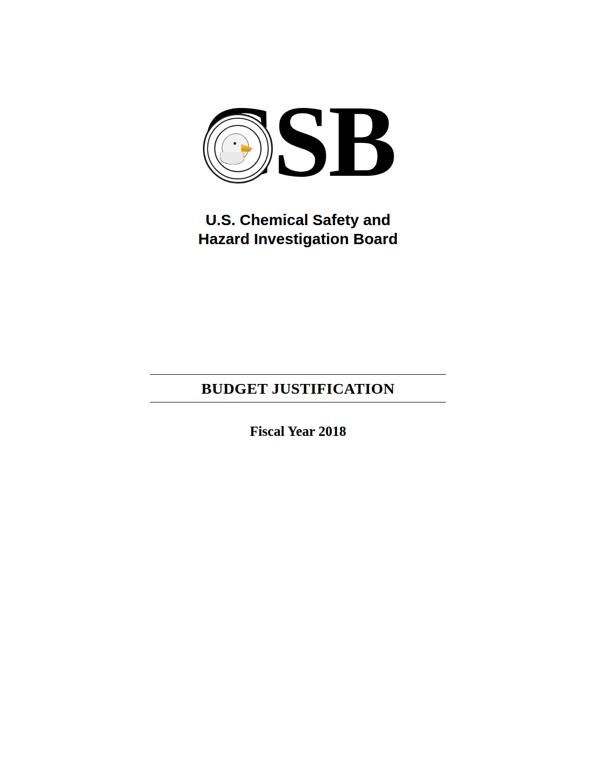CSB
U.S. Chemical Safety and
Hazard Investigation Board
BUDGET JUSTIFICATION
Fiscal Year 2018